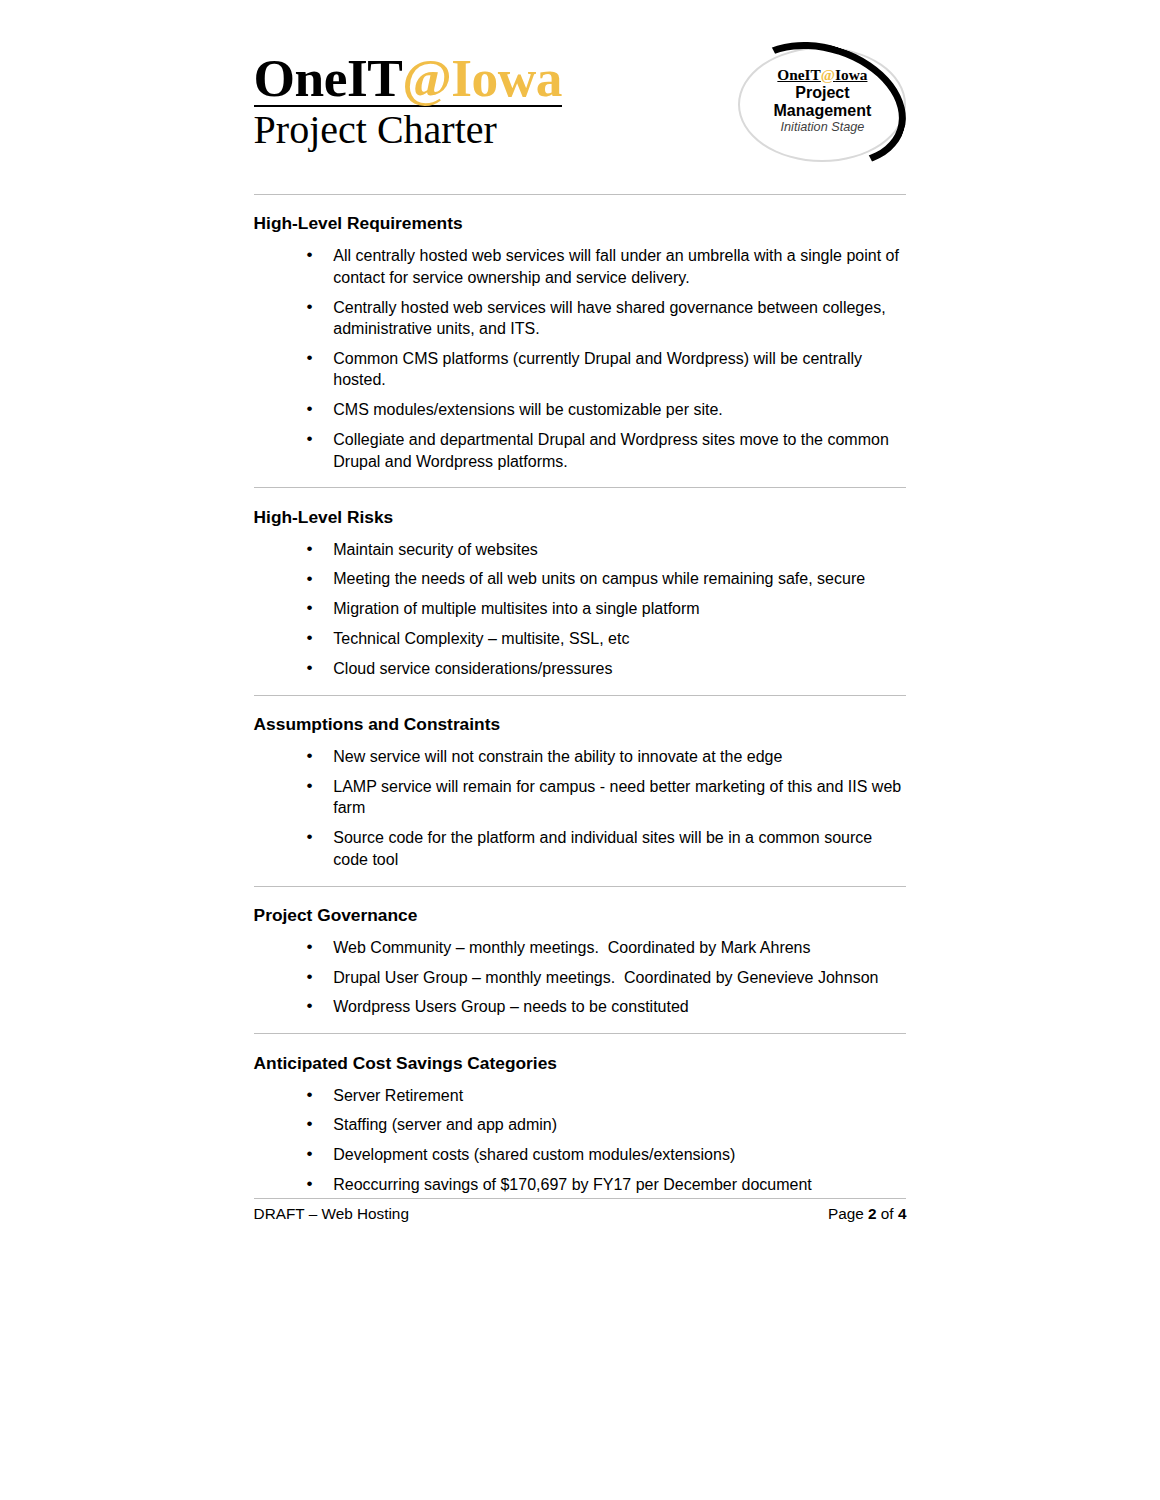OneIT@Iowa
Project Charter
OneIT@Iowa
Project
Management
Initiation Stage
High-Level Requirements
All centrally hosted web services will fall under an umbrella with a single point of contact for service ownership and service delivery.
Centrally hosted web services will have shared governance between colleges, administrative units, and ITS.
Common CMS platforms (currently Drupal and Wordpress) will be centrally hosted.
CMS modules/extensions will be customizable per site.
Collegiate and departmental Drupal and Wordpress sites move to the common Drupal and Wordpress platforms.
High-Level Risks
Maintain security of websites
Meeting the needs of all web units on campus while remaining safe, secure
Migration of multiple multisites into a single platform
Technical Complexity – multisite, SSL, etc
Cloud service considerations/pressures
Assumptions and Constraints
New service will not constrain the ability to innovate at the edge
LAMP service will remain for campus - need better marketing of this and IIS web farm
Source code for the platform and individual sites will be in a common source code tool
Project Governance
Web Community – monthly meetings. Coordinated by Mark Ahrens
Drupal User Group – monthly meetings. Coordinated by Genevieve Johnson
Wordpress Users Group – needs to be constituted
Anticipated Cost Savings Categories
Server Retirement
Staffing (server and app admin)
Development costs (shared custom modules/extensions)
Reoccurring savings of $170,697 by FY17 per December document
DRAFT – Web Hosting
Page 2 of 4